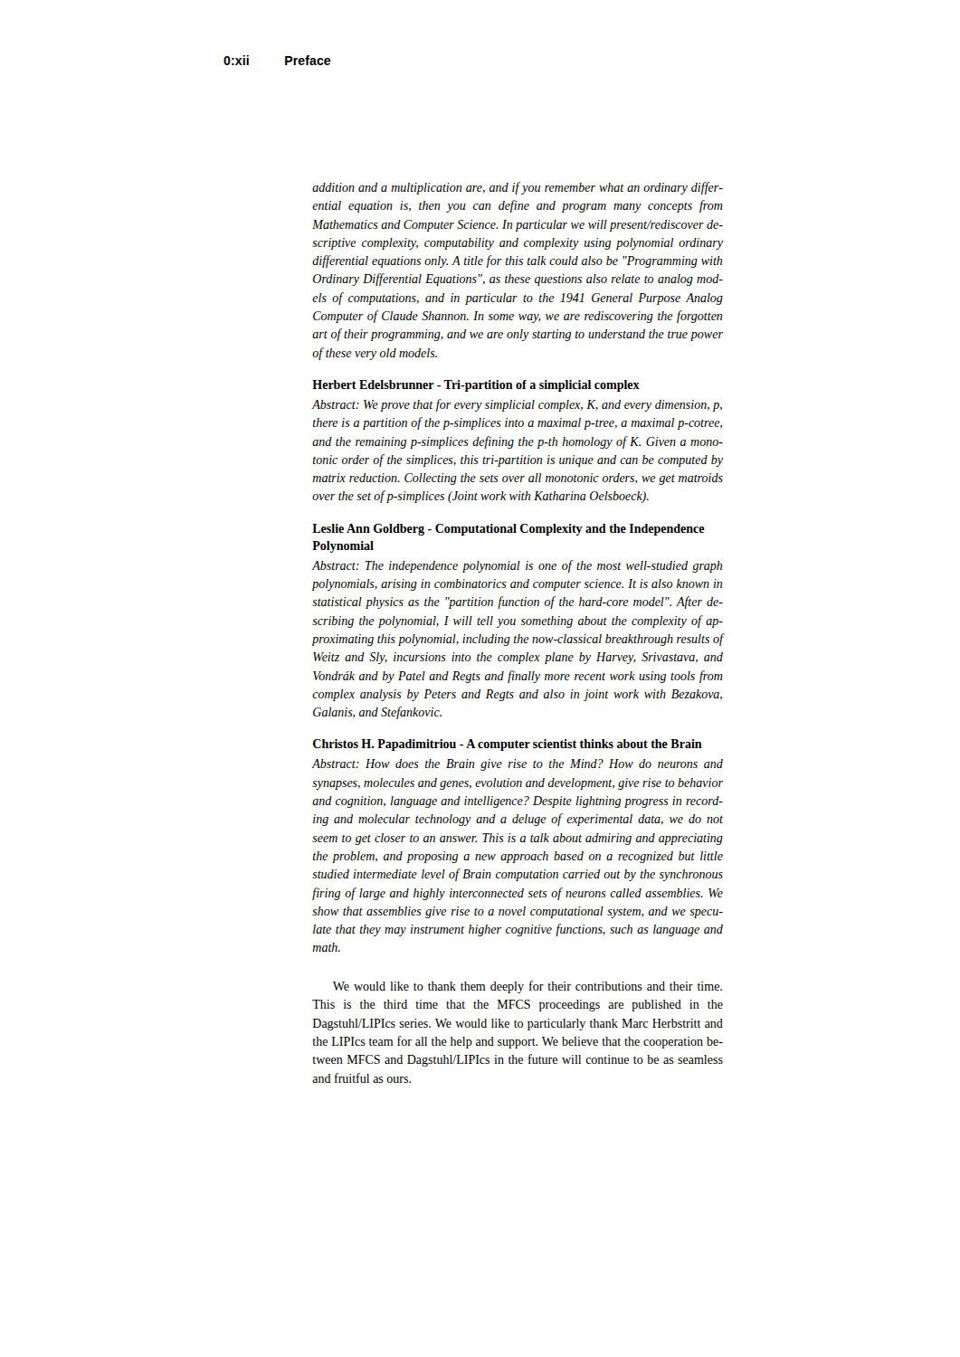0:xii Preface
addition and a multiplication are, and if you remember what an ordinary differential equation is, then you can define and program many concepts from Mathematics and Computer Science. In particular we will present/rediscover descriptive complexity, computability and complexity using polynomial ordinary differential equations only. A title for this talk could also be "Programming with Ordinary Differential Equations", as these questions also relate to analog models of computations, and in particular to the 1941 General Purpose Analog Computer of Claude Shannon. In some way, we are rediscovering the forgotten art of their programming, and we are only starting to understand the true power of these very old models.
Herbert Edelsbrunner - Tri-partition of a simplicial complex
Abstract: We prove that for every simplicial complex, K, and every dimension, p, there is a partition of the p-simplices into a maximal p-tree, a maximal p-cotree, and the remaining p-simplices defining the p-th homology of K. Given a monotonic order of the simplices, this tri-partition is unique and can be computed by matrix reduction. Collecting the sets over all monotonic orders, we get matroids over the set of p-simplices (Joint work with Katharina Oelsboeck).
Leslie Ann Goldberg - Computational Complexity and the Independence Polynomial
Abstract: The independence polynomial is one of the most well-studied graph polynomials, arising in combinatorics and computer science. It is also known in statistical physics as the "partition function of the hard-core model". After describing the polynomial, I will tell you something about the complexity of approximating this polynomial, including the now-classical breakthrough results of Weitz and Sly, incursions into the complex plane by Harvey, Srivastava, and Vondrák and by Patel and Regts and finally more recent work using tools from complex analysis by Peters and Regts and also in joint work with Bezakova, Galanis, and Stefankovic.
Christos H. Papadimitriou - A computer scientist thinks about the Brain
Abstract: How does the Brain give rise to the Mind? How do neurons and synapses, molecules and genes, evolution and development, give rise to behavior and cognition, language and intelligence? Despite lightning progress in recording and molecular technology and a deluge of experimental data, we do not seem to get closer to an answer. This is a talk about admiring and appreciating the problem, and proposing a new approach based on a recognized but little studied intermediate level of Brain computation carried out by the synchronous firing of large and highly interconnected sets of neurons called assemblies. We show that assemblies give rise to a novel computational system, and we speculate that they may instrument higher cognitive functions, such as language and math.
We would like to thank them deeply for their contributions and their time. This is the third time that the MFCS proceedings are published in the Dagstuhl/LIPIcs series. We would like to particularly thank Marc Herbstritt and the LIPIcs team for all the help and support. We believe that the cooperation between MFCS and Dagstuhl/LIPIcs in the future will continue to be as seamless and fruitful as ours.